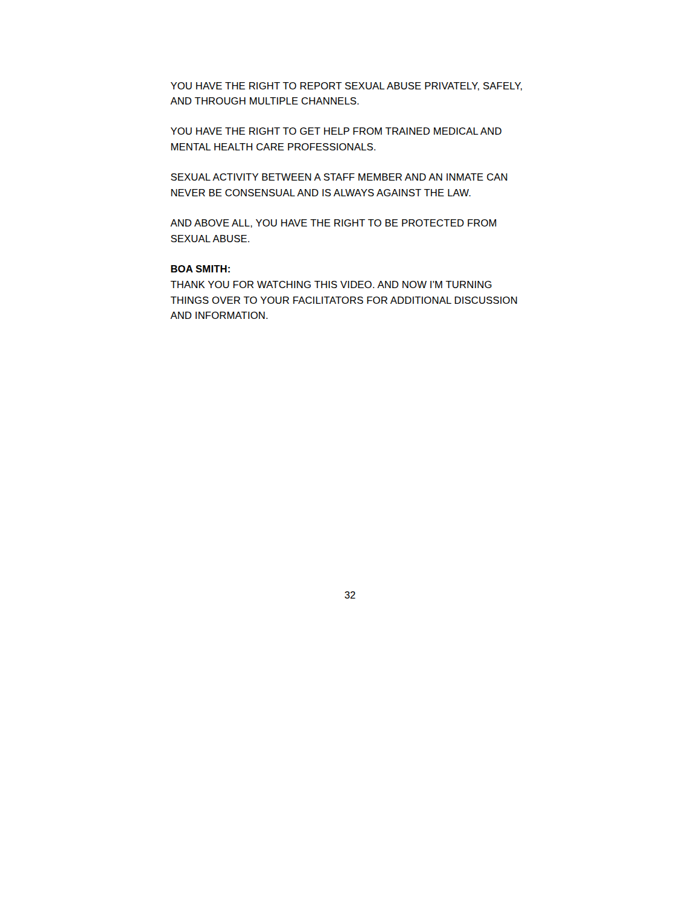YOU HAVE THE RIGHT TO REPORT SEXUAL ABUSE PRIVATELY, SAFELY, AND THROUGH MULTIPLE CHANNELS.
YOU HAVE THE RIGHT TO GET HELP FROM TRAINED MEDICAL AND MENTAL HEALTH CARE PROFESSIONALS.
SEXUAL ACTIVITY BETWEEN A STAFF MEMBER AND AN INMATE CAN NEVER BE CONSENSUAL AND IS ALWAYS AGAINST THE LAW.
AND ABOVE ALL, YOU HAVE THE RIGHT TO BE PROTECTED FROM SEXUAL ABUSE.
BOA SMITH:
THANK YOU FOR WATCHING THIS VIDEO. AND NOW I'M TURNING THINGS OVER TO YOUR FACILITATORS FOR ADDITIONAL DISCUSSION AND INFORMATION.
32